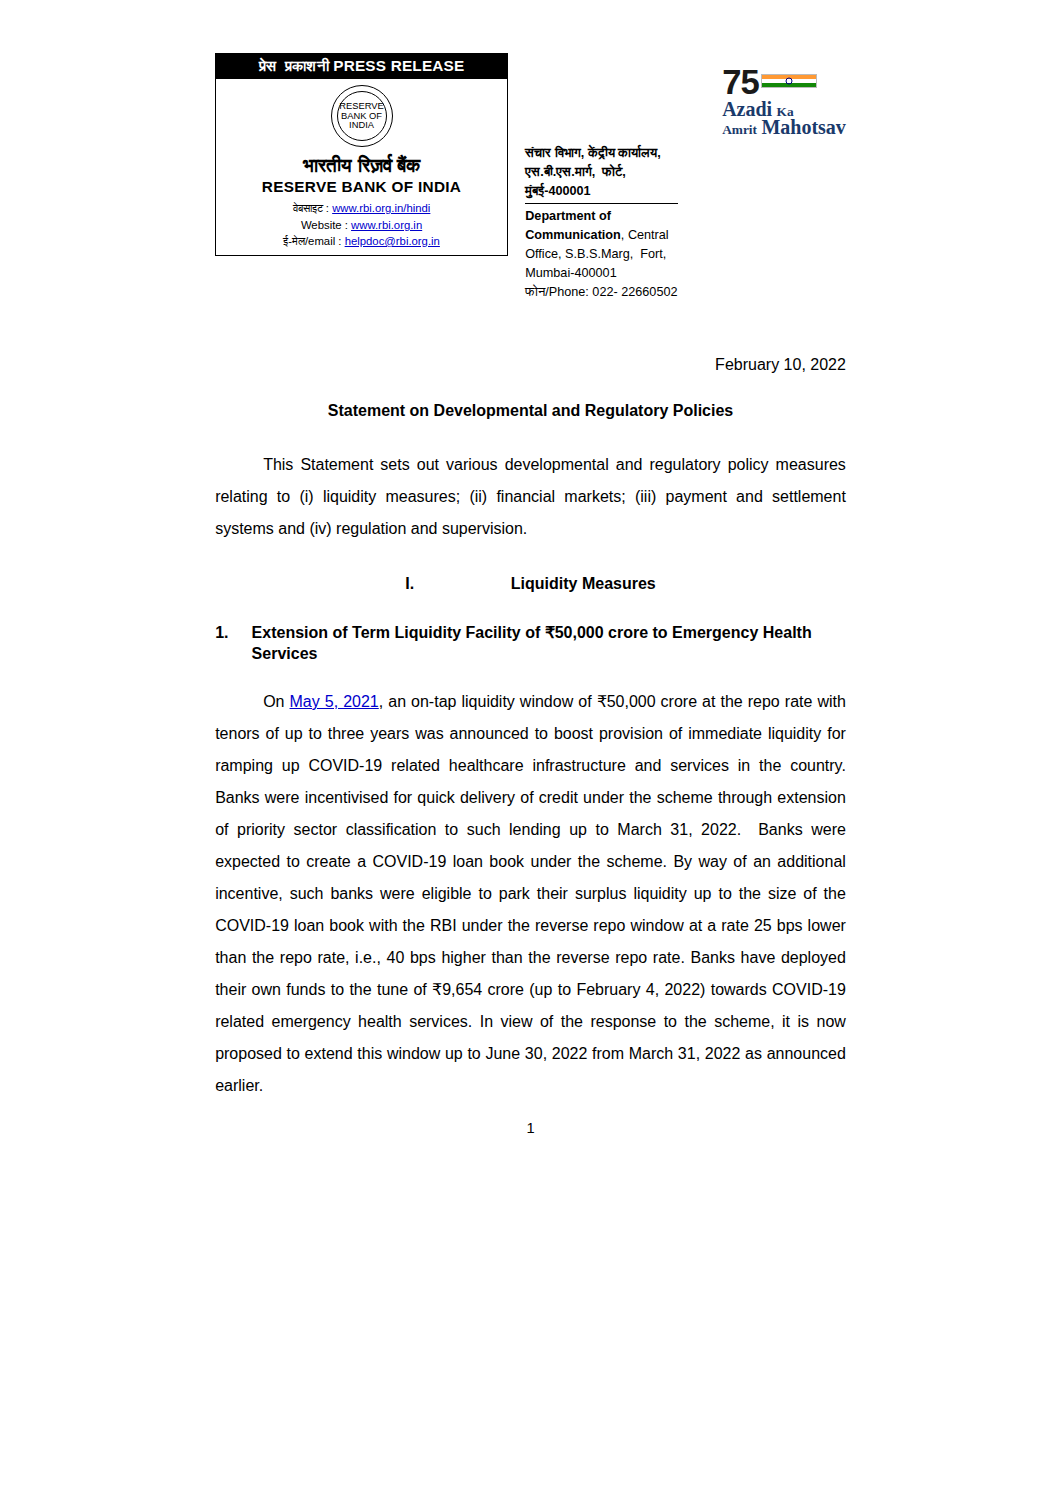प्रेस प्रकाशनी PRESS RELEASE
RESERVE
BANK OF
INDIA
भारतीय रिज़र्व बैंक
RESERVE BANK OF INDIA
वेबसाइट : www.rbi.org.in/hindi
Website : www.rbi.org.in
ई-मेल/email : helpdoc@rbi.org.in
संचार विभाग, केंद्रीय कार्यालय, एस.बी.एस.मार्ग, फोर्ट, मुंबई-400001
Department of Communication, Central Office, S.B.S.Marg, Fort, Mumbai-400001
फोन/Phone: 022- 22660502
75
Azadi Ka
Amrit Mahotsav
February 10, 2022
Statement on Developmental and Regulatory Policies
This Statement sets out various developmental and regulatory policy measures relating to (i) liquidity measures; (ii) financial markets; (iii) payment and settlement systems and (iv) regulation and supervision.
I. Liquidity Measures
1.
Extension of Term Liquidity Facility of ₹50,000 crore to Emergency Health Services
On May 5, 2021, an on-tap liquidity window of ₹50,000 crore at the repo rate with tenors of up to three years was announced to boost provision of immediate liquidity for ramping up COVID-19 related healthcare infrastructure and services in the country. Banks were incentivised for quick delivery of credit under the scheme through extension of priority sector classification to such lending up to March 31, 2022. Banks were expected to create a COVID-19 loan book under the scheme. By way of an additional incentive, such banks were eligible to park their surplus liquidity up to the size of the COVID-19 loan book with the RBI under the reverse repo window at a rate 25 bps lower than the repo rate, i.e., 40 bps higher than the reverse repo rate. Banks have deployed their own funds to the tune of ₹9,654 crore (up to February 4, 2022) towards COVID-19 related emergency health services. In view of the response to the scheme, it is now proposed to extend this window up to June 30, 2022 from March 31, 2022 as announced earlier.
1